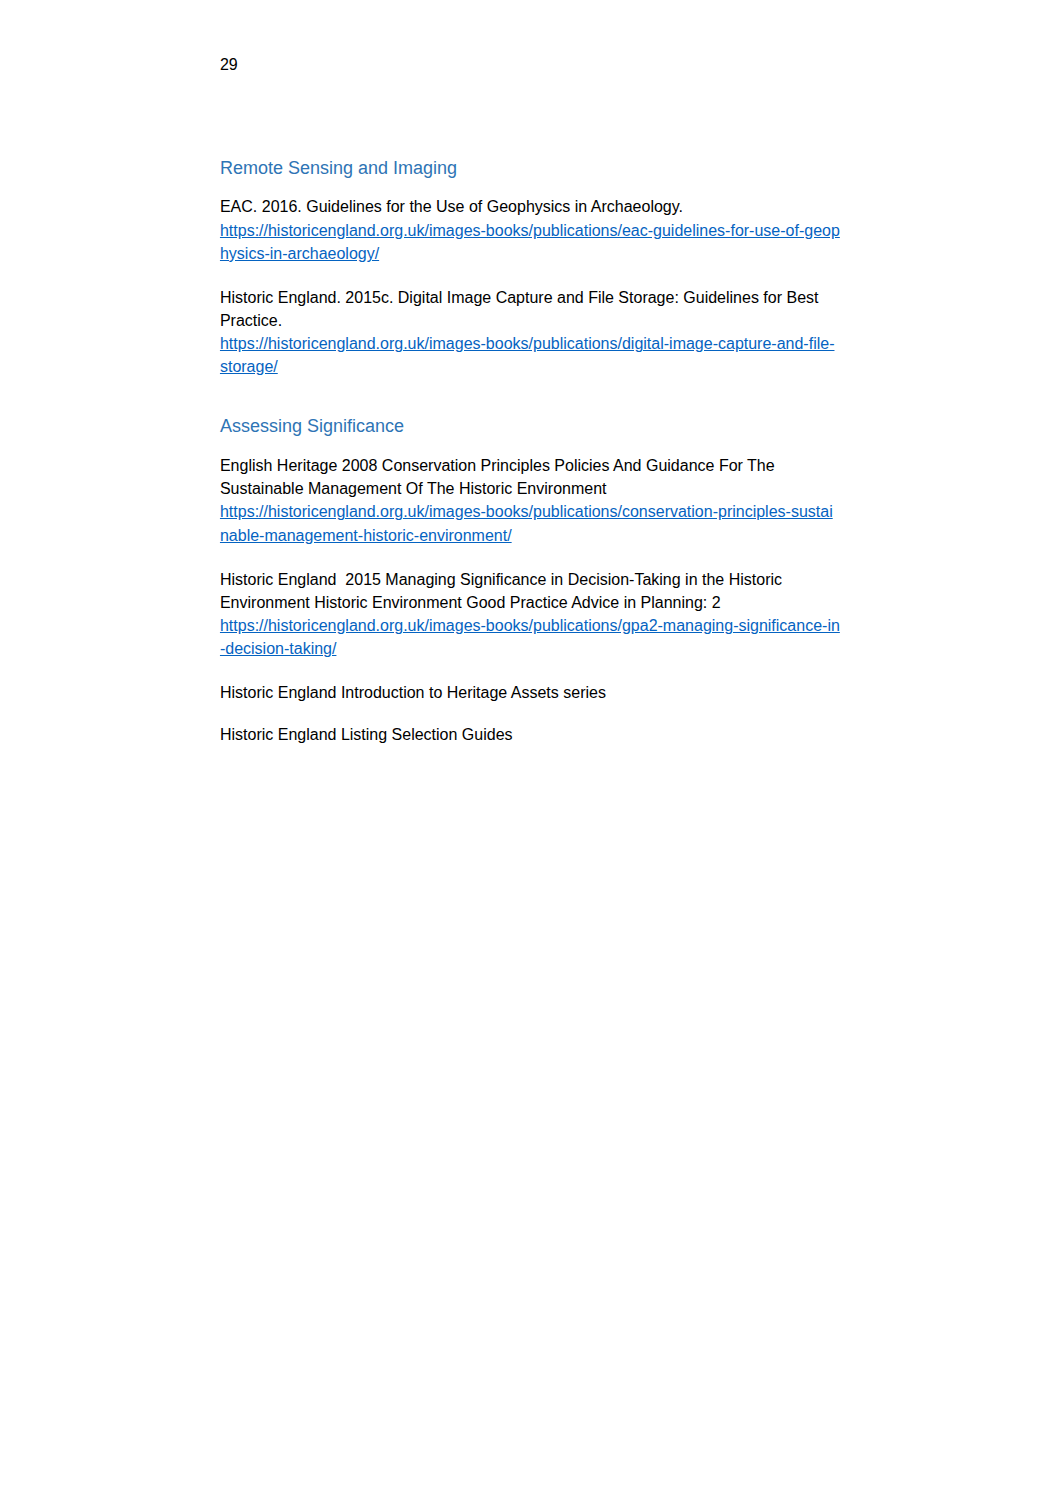29
Remote Sensing and Imaging
EAC. 2016. Guidelines for the Use of Geophysics in Archaeology.
https://historicengland.org.uk/images-books/publications/eac-guidelines-for-use-of-geophysics-in-archaeology/
Historic England. 2015c. Digital Image Capture and File Storage: Guidelines for Best Practice.
https://historicengland.org.uk/images-books/publications/digital-image-capture-and-file-storage/
Assessing Significance
English Heritage 2008 Conservation Principles Policies And Guidance For The Sustainable Management Of The Historic Environment
https://historicengland.org.uk/images-books/publications/conservation-principles-sustainable-management-historic-environment/
Historic England 2015 Managing Significance in Decision-Taking in the Historic Environment Historic Environment Good Practice Advice in Planning: 2
https://historicengland.org.uk/images-books/publications/gpa2-managing-significance-in-decision-taking/
Historic England Introduction to Heritage Assets series
Historic England Listing Selection Guides